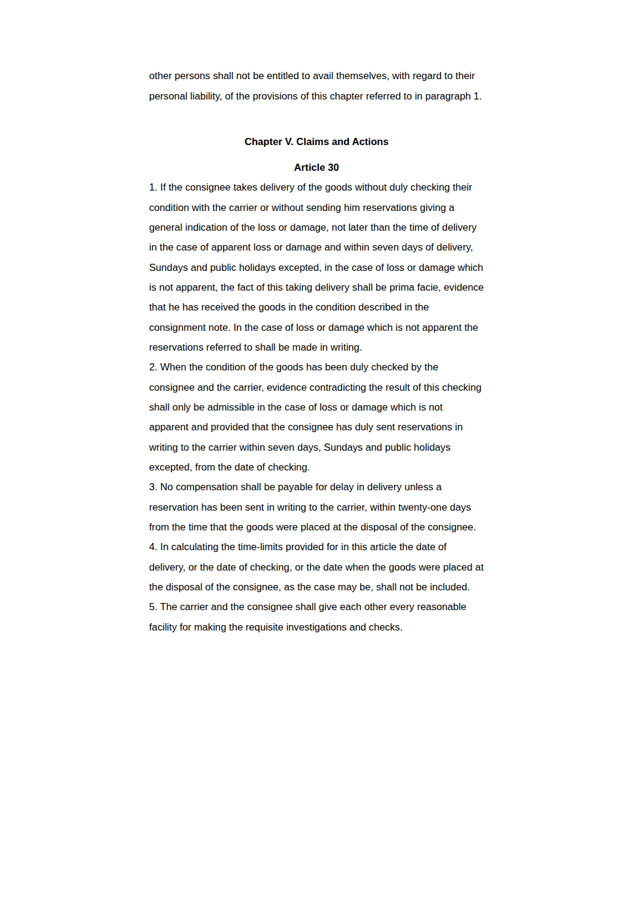other persons shall not be entitled to avail themselves, with regard to their personal liability, of the provisions of this chapter referred to in paragraph 1.
Chapter V. Claims and Actions
Article 30
1. If the consignee takes delivery of the goods without duly checking their condition with the carrier or without sending him reservations giving a general indication of the loss or damage, not later than the time of delivery in the case of apparent loss or damage and within seven days of delivery, Sundays and public holidays excepted, in the case of loss or damage which is not apparent, the fact of this taking delivery shall be prima facie, evidence that he has received the goods in the condition described in the consignment note. In the case of loss or damage which is not apparent the reservations referred to shall be made in writing.
2. When the condition of the goods has been duly checked by the consignee and the carrier, evidence contradicting the result of this checking shall only be admissible in the case of loss or damage which is not apparent and provided that the consignee has duly sent reservations in writing to the carrier within seven days, Sundays and public holidays excepted, from the date of checking.
3. No compensation shall be payable for delay in delivery unless a reservation has been sent in writing to the carrier, within twenty-one days from the time that the goods were placed at the disposal of the consignee.
4. In calculating the time-limits provided for in this article the date of delivery, or the date of checking, or the date when the goods were placed at the disposal of the consignee, as the case may be, shall not be included.
5. The carrier and the consignee shall give each other every reasonable facility for making the requisite investigations and checks.